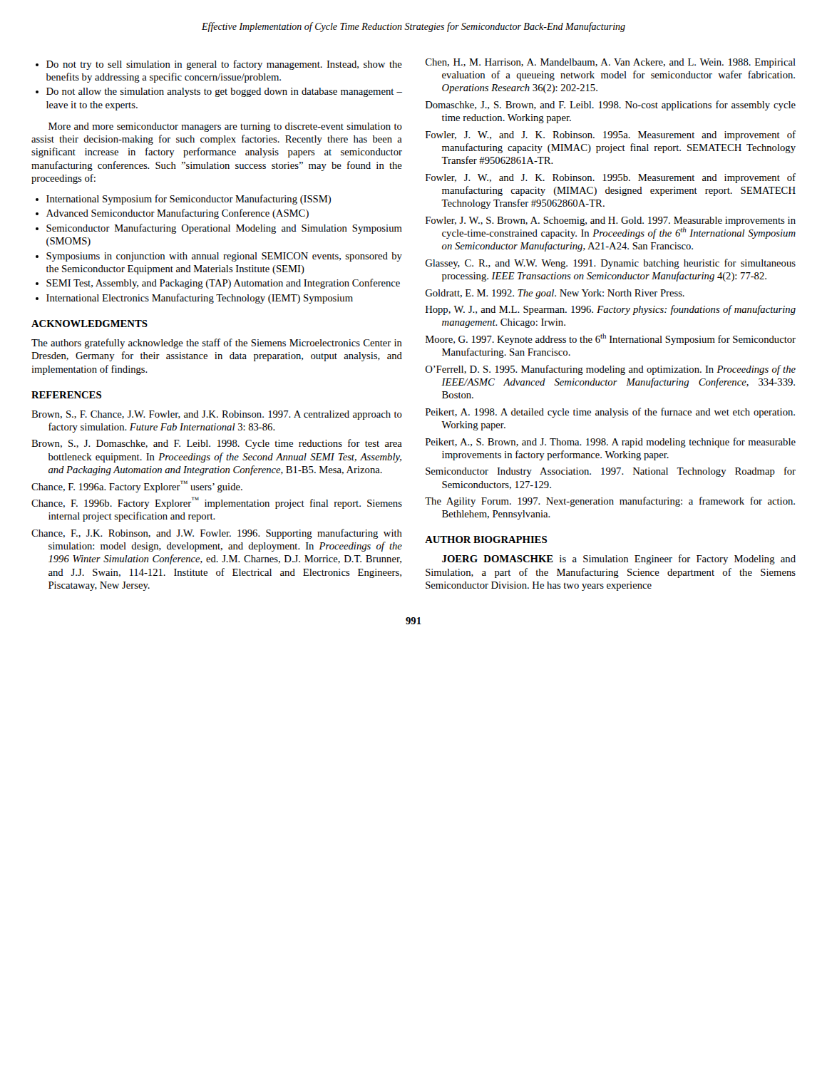Effective Implementation of Cycle Time Reduction Strategies for Semiconductor Back-End Manufacturing
Do not try to sell simulation in general to factory management. Instead, show the benefits by addressing a specific concern/issue/problem.
Do not allow the simulation analysts to get bogged down in database management – leave it to the experts.
More and more semiconductor managers are turning to discrete-event simulation to assist their decision-making for such complex factories. Recently there has been a significant increase in factory performance analysis papers at semiconductor manufacturing conferences. Such ”simulation success stories” may be found in the proceedings of:
International Symposium for Semiconductor Manufacturing (ISSM)
Advanced Semiconductor Manufacturing Conference (ASMC)
Semiconductor Manufacturing Operational Modeling and Simulation Symposium (SMOMS)
Symposiums in conjunction with annual regional SEMICON events, sponsored by the Semiconductor Equipment and Materials Institute (SEMI)
SEMI Test, Assembly, and Packaging (TAP) Automation and Integration Conference
International Electronics Manufacturing Technology (IEMT) Symposium
Acknowledgments
The authors gratefully acknowledge the staff of the Siemens Microelectronics Center in Dresden, Germany for their assistance in data preparation, output analysis, and implementation of findings.
References
Brown, S., F. Chance, J.W. Fowler, and J.K. Robinson. 1997. A centralized approach to factory simulation. Future Fab International 3: 83-86.
Brown, S., J. Domaschke, and F. Leibl. 1998. Cycle time reductions for test area bottleneck equipment. In Proceedings of the Second Annual SEMI Test, Assembly, and Packaging Automation and Integration Conference, B1-B5. Mesa, Arizona.
Chance, F. 1996a. Factory Explorer™ users’ guide.
Chance, F. 1996b. Factory Explorer™ implementation project final report. Siemens internal project specification and report.
Chance, F., J.K. Robinson, and J.W. Fowler. 1996. Supporting manufacturing with simulation: model design, development, and deployment. In Proceedings of the 1996 Winter Simulation Conference, ed. J.M. Charnes, D.J. Morrice, D.T. Brunner, and J.J. Swain, 114-121. Institute of Electrical and Electronics Engineers, Piscataway, New Jersey.
Chen, H., M. Harrison, A. Mandelbaum, A. Van Ackere, and L. Wein. 1988. Empirical evaluation of a queueing network model for semiconductor wafer fabrication. Operations Research 36(2): 202-215.
Domaschke, J., S. Brown, and F. Leibl. 1998. No-cost applications for assembly cycle time reduction. Working paper.
Fowler, J. W., and J. K. Robinson. 1995a. Measurement and improvement of manufacturing capacity (MIMAC) project final report. SEMATECH Technology Transfer #95062861A-TR.
Fowler, J. W., and J. K. Robinson. 1995b. Measurement and improvement of manufacturing capacity (MIMAC) designed experiment report. SEMATECH Technology Transfer #95062860A-TR.
Fowler, J. W., S. Brown, A. Schoemig, and H. Gold. 1997. Measurable improvements in cycle-time-constrained capacity. In Proceedings of the 6th International Symposium on Semiconductor Manufacturing, A21-A24. San Francisco.
Glassey, C. R., and W.W. Weng. 1991. Dynamic batching heuristic for simultaneous processing. IEEE Transactions on Semiconductor Manufacturing 4(2): 77-82.
Goldratt, E. M. 1992. The goal. New York: North River Press.
Hopp, W. J., and M.L. Spearman. 1996. Factory physics: foundations of manufacturing management. Chicago: Irwin.
Moore, G. 1997. Keynote address to the 6th International Symposium for Semiconductor Manufacturing. San Francisco.
O’Ferrell, D. S. 1995. Manufacturing modeling and optimization. In Proceedings of the IEEE/ASMC Advanced Semiconductor Manufacturing Conference, 334-339. Boston.
Peikert, A. 1998. A detailed cycle time analysis of the furnace and wet etch operation. Working paper.
Peikert, A., S. Brown, and J. Thoma. 1998. A rapid modeling technique for measurable improvements in factory performance. Working paper.
Semiconductor Industry Association. 1997. National Technology Roadmap for Semiconductors, 127-129.
The Agility Forum. 1997. Next-generation manufacturing: a framework for action. Bethlehem, Pennsylvania.
Author Biographies
JOERG DOMASCHKE is a Simulation Engineer for Factory Modeling and Simulation, a part of the Manufacturing Science department of the Siemens Semiconductor Division. He has two years experience
991